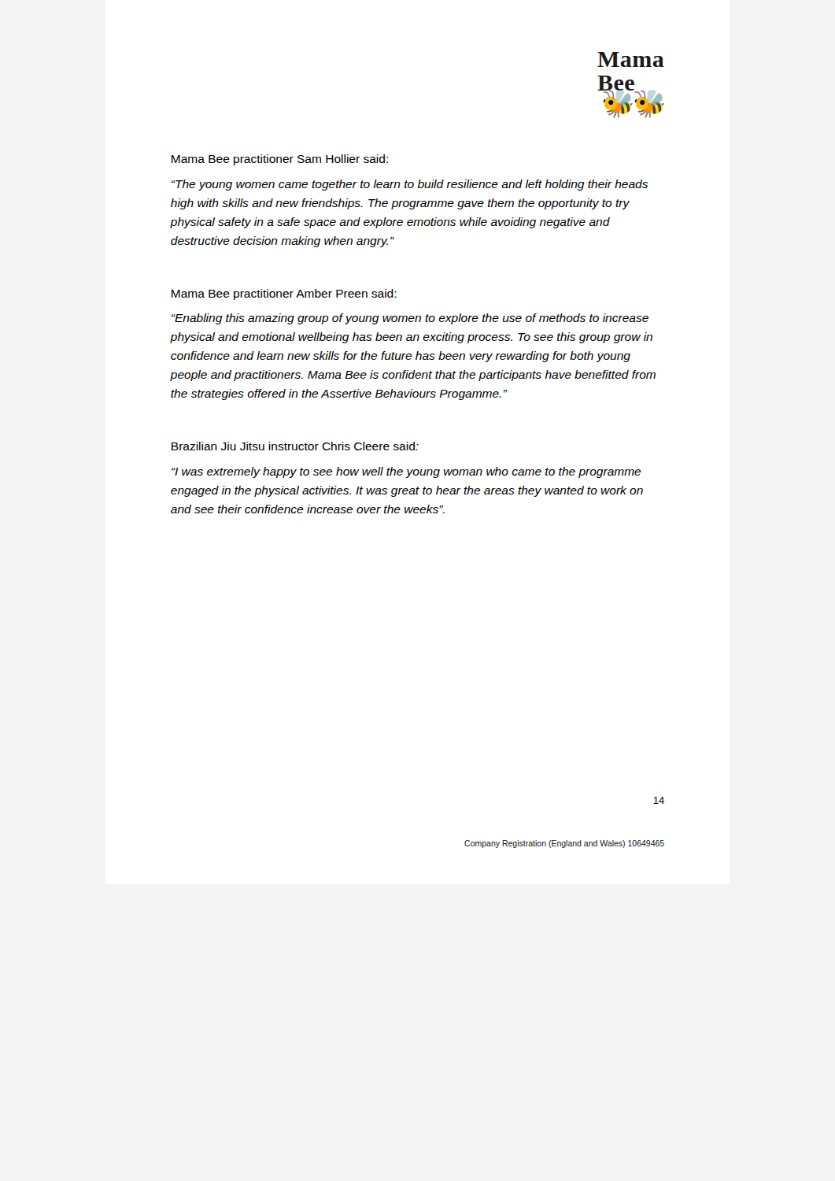Mama
Bee 🐝🐝
Mama Bee practitioner Sam Hollier said:
“The young women came together to learn to build resilience and left holding their heads high with skills and new friendships. The programme gave them the opportunity to try physical safety in a safe space and explore emotions while avoiding negative and destructive decision making when angry.”
Mama Bee practitioner Amber Preen said:
“Enabling this amazing group of young women to explore the use of methods to increase physical and emotional wellbeing has been an exciting process. To see this group grow in confidence and learn new skills for the future has been very rewarding for both young people and practitioners. Mama Bee is confident that the participants have benefitted from the strategies offered in the Assertive Behaviours Progamme.”
Brazilian Jiu Jitsu instructor Chris Cleere said:
“I was extremely happy to see how well the young woman who came to the programme engaged in the physical activities. It was great to hear the areas they wanted to work on and see their confidence increase over the weeks”.
14
Company Registration (England and Wales) 10649465